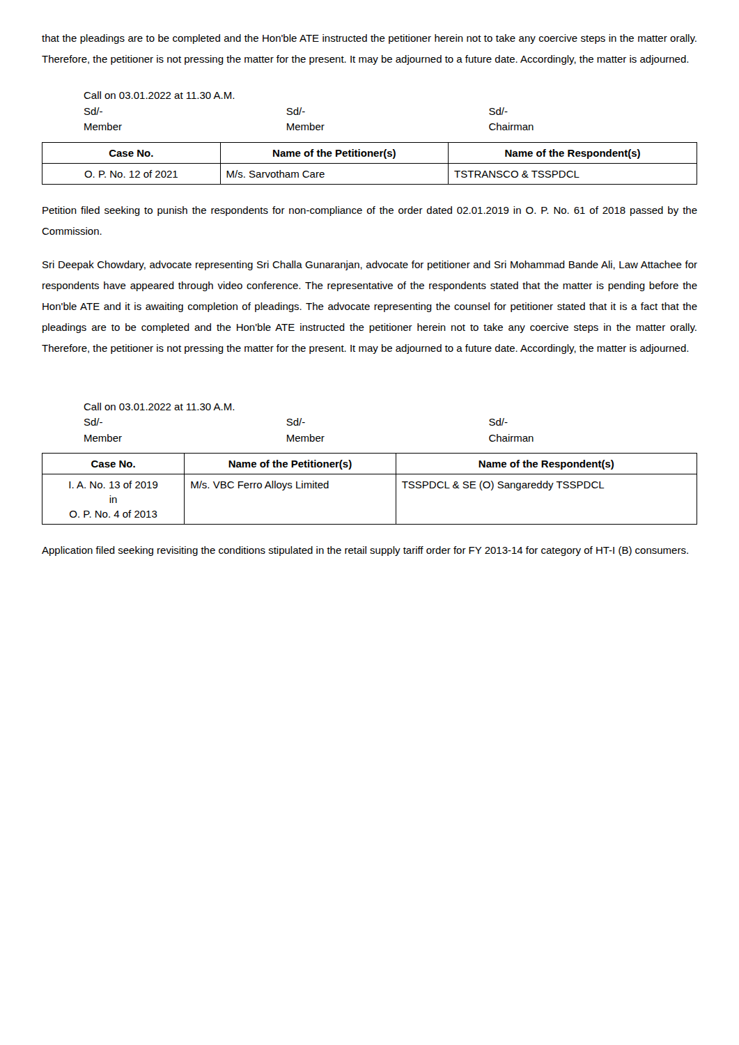that the pleadings are to be completed and the Hon'ble ATE instructed the petitioner herein not to take any coercive steps in the matter orally. Therefore, the petitioner is not pressing the matter for the present. It may be adjourned to a future date. Accordingly, the matter is adjourned.
Call on 03.01.2022 at 11.30 A.M.
Sd/-
Sd/-
Sd/-
Member
Member
Chairman
| Case No. | Name of the Petitioner(s) | Name of the Respondent(s) |
| --- | --- | --- |
| O. P. No. 12 of 2021 | M/s. Sarvotham Care | TSTRANSCO & TSSPDCL |
Petition filed seeking to punish the respondents for non-compliance of the order dated 02.01.2019 in O. P. No. 61 of 2018 passed by the Commission.
Sri Deepak Chowdary, advocate representing Sri Challa Gunaranjan, advocate for petitioner and Sri Mohammad Bande Ali, Law Attachee for respondents have appeared through video conference. The representative of the respondents stated that the matter is pending before the Hon'ble ATE and it is awaiting completion of pleadings. The advocate representing the counsel for petitioner stated that it is a fact that the pleadings are to be completed and the Hon'ble ATE instructed the petitioner herein not to take any coercive steps in the matter orally. Therefore, the petitioner is not pressing the matter for the present. It may be adjourned to a future date. Accordingly, the matter is adjourned.
Call on 03.01.2022 at 11.30 A.M.
Sd/-
Sd/-
Sd/-
Member
Member
Chairman
| Case No. | Name of the Petitioner(s) | Name of the Respondent(s) |
| --- | --- | --- |
| I. A. No. 13 of 2019 in O. P. No. 4 of 2013 | M/s. VBC Ferro Alloys Limited | TSSPDCL & SE (O) Sangareddy TSSPDCL |
Application filed seeking revisiting the conditions stipulated in the retail supply tariff order for FY 2013-14 for category of HT-I (B) consumers.